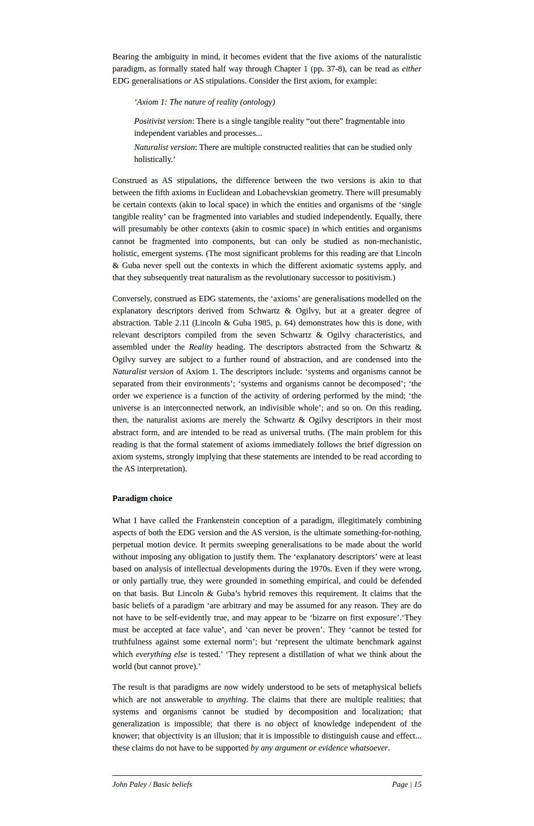Bearing the ambiguity in mind, it becomes evident that the five axioms of the naturalistic paradigm, as formally stated half way through Chapter 1 (pp. 37-8), can be read as either EDG generalisations or AS stipulations. Consider the first axiom, for example:
‘Axiom 1: The nature of reality (ontology)
Positivist version: There is a single tangible reality “out there” fragmentable into independent variables and processes...
Naturalist version: There are multiple constructed realities that can be studied only holistically.’
Construed as AS stipulations, the difference between the two versions is akin to that between the fifth axioms in Euclidean and Lobachevskian geometry. There will presumably be certain contexts (akin to local space) in which the entities and organisms of the ‘single tangible reality’ can be fragmented into variables and studied independently. Equally, there will presumably be other contexts (akin to cosmic space) in which entities and organisms cannot be fragmented into components, but can only be studied as non-mechanistic, holistic, emergent systems. (The most significant problems for this reading are that Lincoln & Guba never spell out the contexts in which the different axiomatic systems apply, and that they subsequently treat naturalism as the revolutionary successor to positivism.)
Conversely, construed as EDG statements, the ‘axioms’ are generalisations modelled on the explanatory descriptors derived from Schwartz & Ogilvy, but at a greater degree of abstraction. Table 2.11 (Lincoln & Guba 1985, p. 64) demonstrates how this is done, with relevant descriptors compiled from the seven Schwartz & Ogilvy characteristics, and assembled under the Reality heading. The descriptors abstracted from the Schwartz & Ogilvy survey are subject to a further round of abstraction, and are condensed into the Naturalist version of Axiom 1. The descriptors include: ‘systems and organisms cannot be separated from their environments’; ‘systems and organisms cannot be decomposed’; ‘the order we experience is a function of the activity of ordering performed by the mind; ‘the universe is an interconnected network, an indivisible whole’; and so on. On this reading, then, the naturalist axioms are merely the Schwartz & Ogilvy descriptors in their most abstract form, and are intended to be read as universal truths. (The main problem for this reading is that the formal statement of axioms immediately follows the brief digression on axiom systems, strongly implying that these statements are intended to be read according to the AS interpretation).
Paradigm choice
What I have called the Frankenstein conception of a paradigm, illegitimately combining aspects of both the EDG version and the AS version, is the ultimate something-for-nothing, perpetual motion device. It permits sweeping generalisations to be made about the world without imposing any obligation to justify them. The ‘explanatory descriptors’ were at least based on analysis of intellectual developments during the 1970s. Even if they were wrong, or only partially true, they were grounded in something empirical, and could be defended on that basis. But Lincoln & Guba’s hybrid removes this requirement. It claims that the basic beliefs of a paradigm ‘are arbitrary and may be assumed for any reason. They are do not have to be self-evidently true, and may appear to be ‘bizarre on first exposure’.‘They must be accepted at face value’, and ‘can never be proven’. They ‘cannot be tested for truthfulness against some external norm’; but ‘represent the ultimate benchmark against which everything else is tested.’ ‘They represent a distillation of what we think about the world (but cannot prove).’
The result is that paradigms are now widely understood to be sets of metaphysical beliefs which are not answerable to anything. The claims that there are multiple realities; that systems and organisms cannot be studied by decomposition and localization; that generalization is impossible; that there is no object of knowledge independent of the knower; that objectivity is an illusion; that it is impossible to distinguish cause and effect... these claims do not have to be supported by any argument or evidence whatsoever.
John Paley / Basic beliefs Page | 15